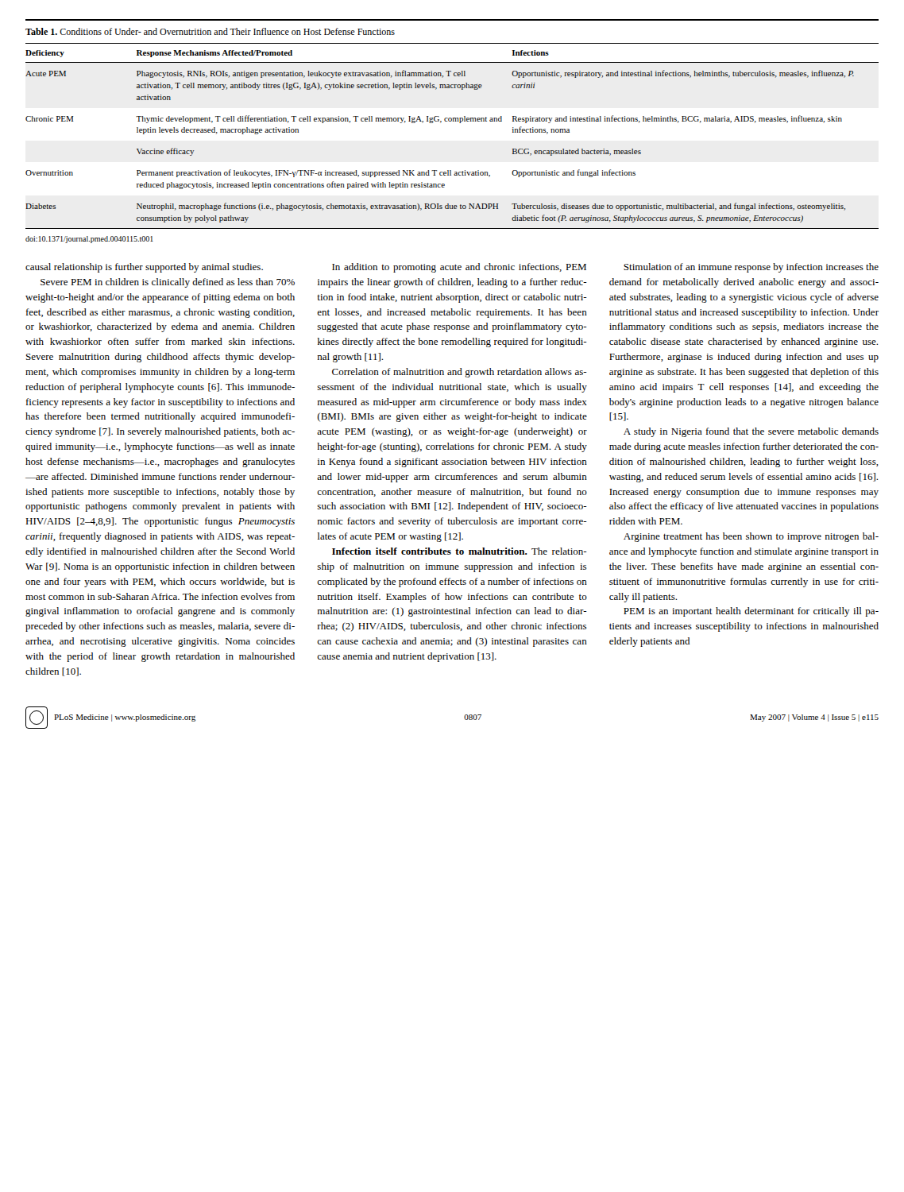Table 1. Conditions of Under- and Overnutrition and Their Influence on Host Defense Functions
| Deficiency | Response Mechanisms Affected/Promoted | Infections |
| --- | --- | --- |
| Acute PEM | Phagocytosis, RNIs, ROIs, antigen presentation, leukocyte extravasation, inflammation, T cell activation, T cell memory, antibody titres (IgG, IgA), cytokine secretion, leptin levels, macrophage activation | Opportunistic, respiratory, and intestinal infections, helminths, tuberculosis, measles, influenza, P. carinii |
| Chronic PEM | Thymic development, T cell differentiation, T cell expansion, T cell memory, IgA, IgG, complement and leptin levels decreased, macrophage activation | Respiratory and intestinal infections, helminths, BCG, malaria, AIDS, measles, influenza, skin infections, noma |
| | Vaccine efficacy | BCG, encapsulated bacteria, measles |
| Overnutrition | Permanent preactivation of leukocytes, IFN-γ/TNF-α increased, suppressed NK and T cell activation, reduced phagocytosis, increased leptin concentrations often paired with leptin resistance | Opportunistic and fungal infections |
| Diabetes | Neutrophil, macrophage functions (i.e., phagocytosis, chemotaxis, extravasation), ROIs due to NADPH consumption by polyol pathway | Tuberculosis, diseases due to opportunistic, multibacterial, and fungal infections, osteomyelitis, diabetic foot (P. aeruginosa, Staphylococcus aureus, S. pneumoniae, Enterococcus) |
doi:10.1371/journal.pmed.0040115.t001
causal relationship is further supported by animal studies.
Severe PEM in children is clinically defined as less than 70% weight-to-height and/or the appearance of pitting edema on both feet, described as either marasmus, a chronic wasting condition, or kwashiorkor, characterized by edema and anemia. Children with kwashiorkor often suffer from marked skin infections. Severe malnutrition during childhood affects thymic development, which compromises immunity in children by a long-term reduction of peripheral lymphocyte counts [6]. This immunodeficiency represents a key factor in susceptibility to infections and has therefore been termed nutritionally acquired immunodeficiency syndrome [7]. In severely malnourished patients, both acquired immunity—i.e., lymphocyte functions—as well as innate host defense mechanisms—i.e., macrophages and granulocytes—are affected. Diminished immune functions render undernourished patients more susceptible to infections, notably those by opportunistic pathogens commonly prevalent in patients with HIV/AIDS [2–4,8,9]. The opportunistic fungus Pneumocystis carinii, frequently diagnosed in patients with AIDS, was repeatedly identified in malnourished children after the Second World War [9]. Noma is an opportunistic infection in children between one and four years with PEM, which occurs worldwide, but is most common in sub-Saharan Africa. The infection evolves from gingival inflammation to orofacial gangrene and is commonly preceded by other infections such as measles, malaria, severe diarrhea, and necrotising ulcerative gingivitis. Noma coincides with the period of linear growth retardation in malnourished children [10].
In addition to promoting acute and chronic infections, PEM impairs the linear growth of children, leading to a further reduction in food intake, nutrient absorption, direct or catabolic nutrient losses, and increased metabolic requirements. It has been suggested that acute phase response and proinflammatory cytokines directly affect the bone remodelling required for longitudinal growth [11].
Correlation of malnutrition and growth retardation allows assessment of the individual nutritional state, which is usually measured as mid-upper arm circumference or body mass index (BMI). BMIs are given either as weight-for-height to indicate acute PEM (wasting), or as weight-for-age (underweight) or height-for-age (stunting), correlations for chronic PEM. A study in Kenya found a significant association between HIV infection and lower mid-upper arm circumferences and serum albumin concentration, another measure of malnutrition, but found no such association with BMI [12]. Independent of HIV, socioeconomic factors and severity of tuberculosis are important correlates of acute PEM or wasting [12].
Infection itself contributes to malnutrition. The relationship of malnutrition on immune suppression and infection is complicated by the profound effects of a number of infections on nutrition itself. Examples of how infections can contribute to malnutrition are: (1) gastrointestinal infection can lead to diarrhea; (2) HIV/AIDS, tuberculosis, and other chronic infections can cause cachexia and anemia; and (3) intestinal parasites can cause anemia and nutrient deprivation [13].
Stimulation of an immune response by infection increases the demand for metabolically derived anabolic energy and associated substrates, leading to a synergistic vicious cycle of adverse nutritional status and increased susceptibility to infection. Under inflammatory conditions such as sepsis, mediators increase the catabolic disease state characterised by enhanced arginine use. Furthermore, arginase is induced during infection and uses up arginine as substrate. It has been suggested that depletion of this amino acid impairs T cell responses [14], and exceeding the body's arginine production leads to a negative nitrogen balance [15].
A study in Nigeria found that the severe metabolic demands made during acute measles infection further deteriorated the condition of malnourished children, leading to further weight loss, wasting, and reduced serum levels of essential amino acids [16]. Increased energy consumption due to immune responses may also affect the efficacy of live attenuated vaccines in populations ridden with PEM.
Arginine treatment has been shown to improve nitrogen balance and lymphocyte function and stimulate arginine transport in the liver. These benefits have made arginine an essential constituent of immunonutritive formulas currently in use for critically ill patients.
PEM is an important health determinant for critically ill patients and increases susceptibility to infections in malnourished elderly patients and
PLoS Medicine | www.plosmedicine.org
0807
May 2007 | Volume 4 | Issue 5 | e115